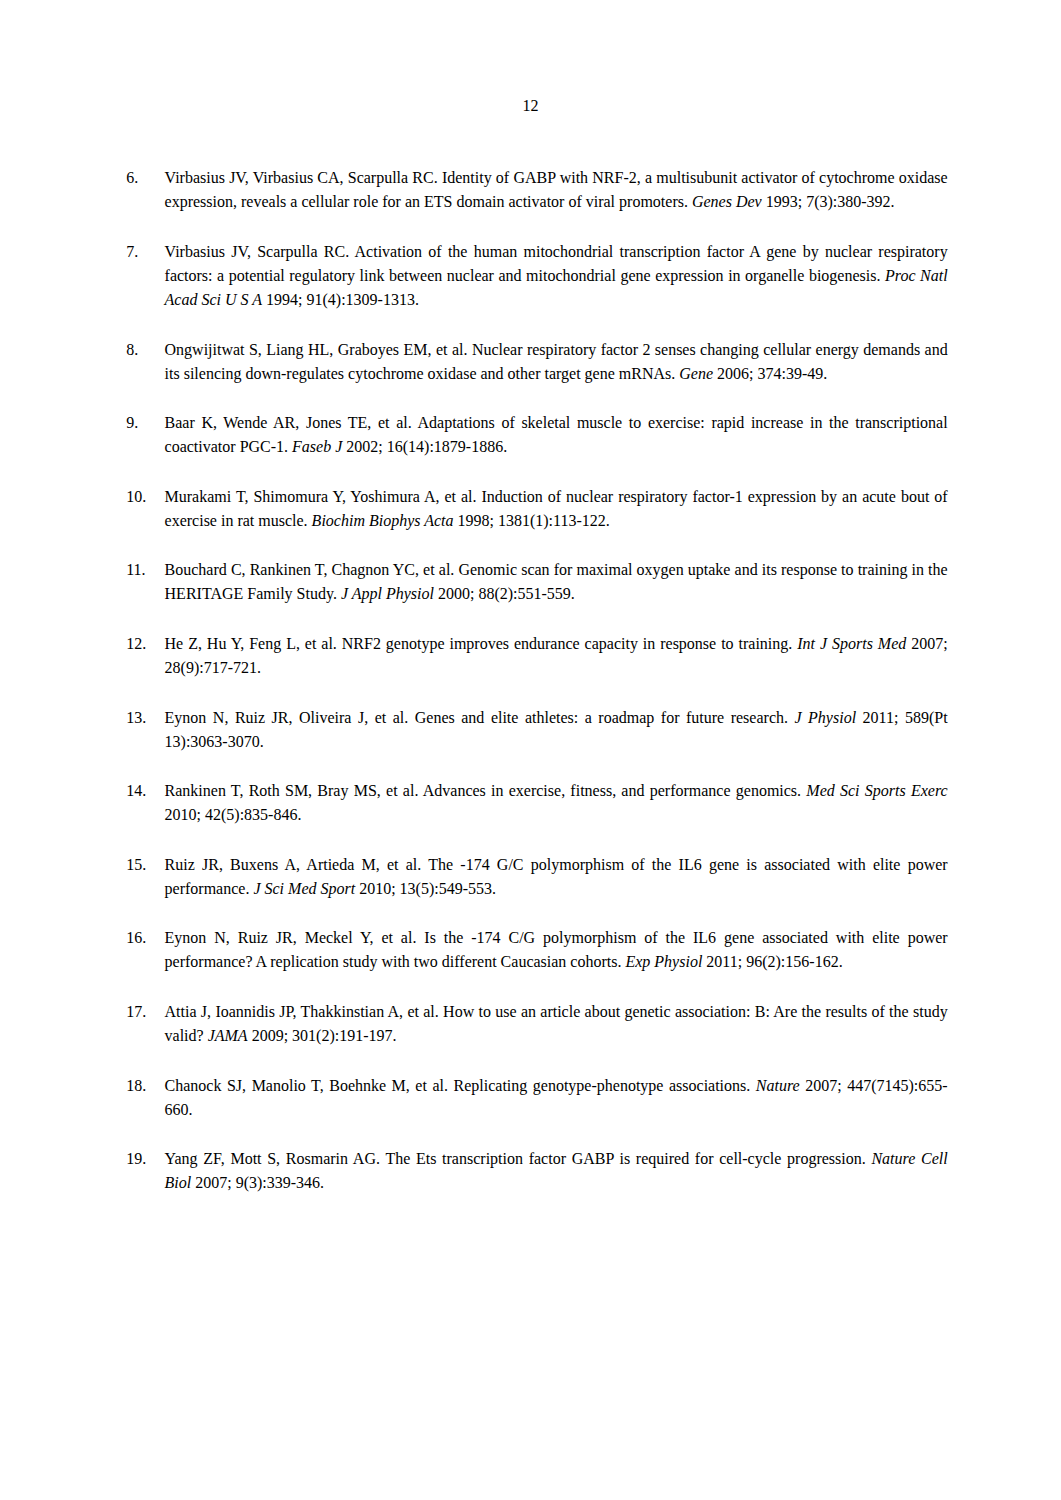12
Virbasius JV, Virbasius CA, Scarpulla RC. Identity of GABP with NRF-2, a multisubunit activator of cytochrome oxidase expression, reveals a cellular role for an ETS domain activator of viral promoters. Genes Dev 1993; 7(3):380-392.
Virbasius JV, Scarpulla RC. Activation of the human mitochondrial transcription factor A gene by nuclear respiratory factors: a potential regulatory link between nuclear and mitochondrial gene expression in organelle biogenesis. Proc Natl Acad Sci U S A 1994; 91(4):1309-1313.
Ongwijitwat S, Liang HL, Graboyes EM, et al. Nuclear respiratory factor 2 senses changing cellular energy demands and its silencing down-regulates cytochrome oxidase and other target gene mRNAs. Gene 2006; 374:39-49.
Baar K, Wende AR, Jones TE, et al. Adaptations of skeletal muscle to exercise: rapid increase in the transcriptional coactivator PGC-1. Faseb J 2002; 16(14):1879-1886.
Murakami T, Shimomura Y, Yoshimura A, et al. Induction of nuclear respiratory factor-1 expression by an acute bout of exercise in rat muscle. Biochim Biophys Acta 1998; 1381(1):113-122.
Bouchard C, Rankinen T, Chagnon YC, et al. Genomic scan for maximal oxygen uptake and its response to training in the HERITAGE Family Study. J Appl Physiol 2000; 88(2):551-559.
He Z, Hu Y, Feng L, et al. NRF2 genotype improves endurance capacity in response to training. Int J Sports Med 2007; 28(9):717-721.
Eynon N, Ruiz JR, Oliveira J, et al. Genes and elite athletes: a roadmap for future research. J Physiol 2011; 589(Pt 13):3063-3070.
Rankinen T, Roth SM, Bray MS, et al. Advances in exercise, fitness, and performance genomics. Med Sci Sports Exerc 2010; 42(5):835-846.
Ruiz JR, Buxens A, Artieda M, et al. The -174 G/C polymorphism of the IL6 gene is associated with elite power performance. J Sci Med Sport 2010; 13(5):549-553.
Eynon N, Ruiz JR, Meckel Y, et al. Is the -174 C/G polymorphism of the IL6 gene associated with elite power performance? A replication study with two different Caucasian cohorts. Exp Physiol 2011; 96(2):156-162.
Attia J, Ioannidis JP, Thakkinstian A, et al. How to use an article about genetic association: B: Are the results of the study valid? JAMA 2009; 301(2):191-197.
Chanock SJ, Manolio T, Boehnke M, et al. Replicating genotype-phenotype associations. Nature 2007; 447(7145):655-660.
Yang ZF, Mott S, Rosmarin AG. The Ets transcription factor GABP is required for cell-cycle progression. Nature Cell Biol 2007; 9(3):339-346.